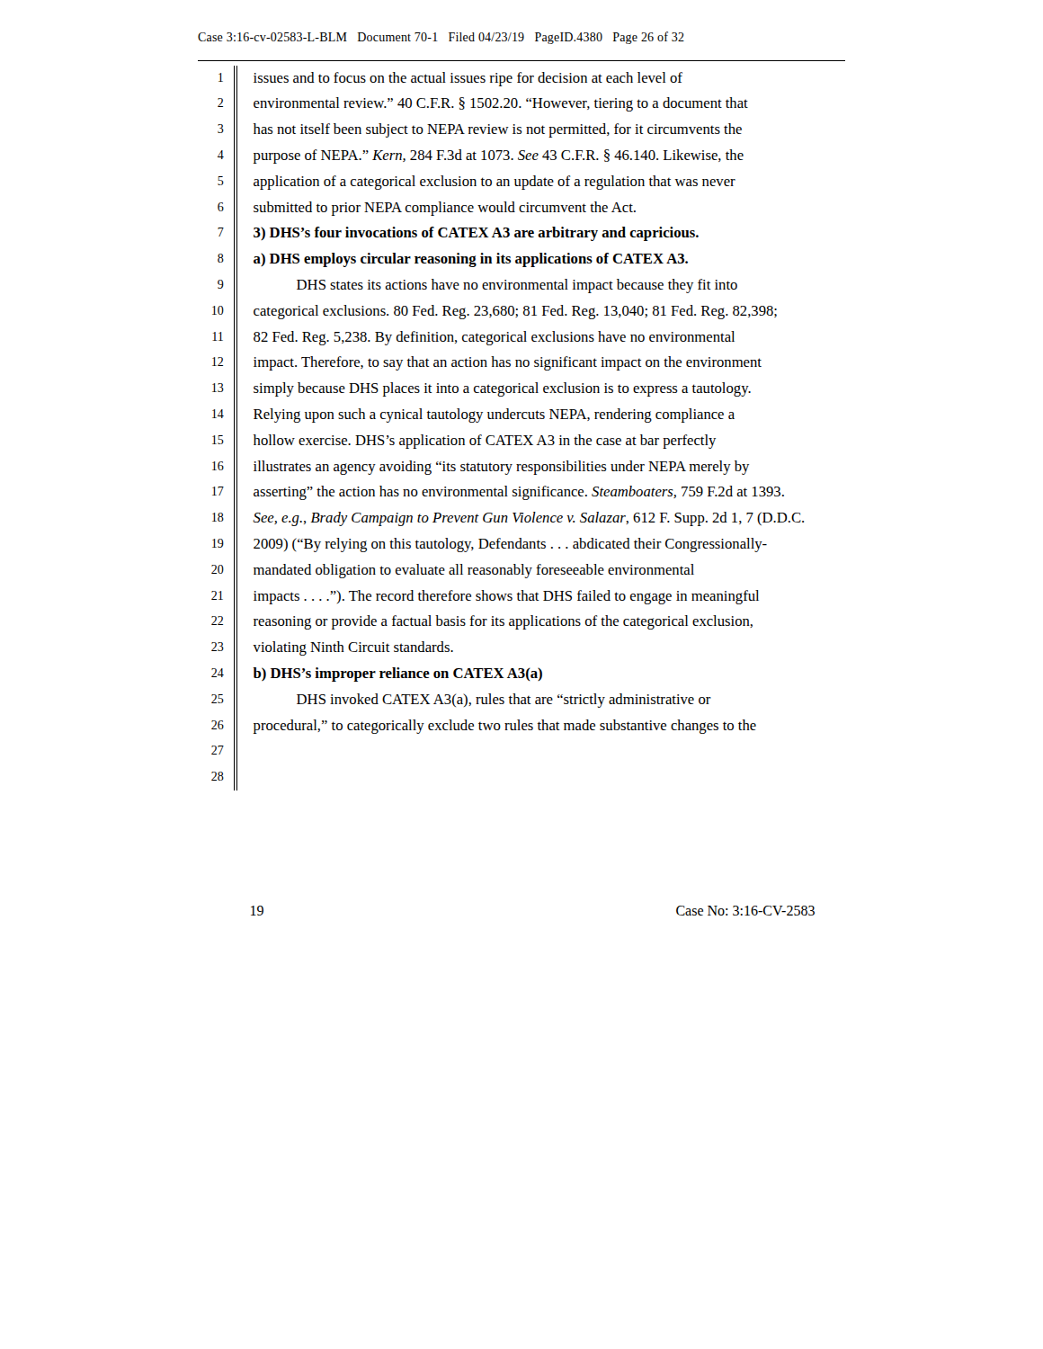Case 3:16-cv-02583-L-BLM Document 70-1 Filed 04/23/19 PageID.4380 Page 26 of 32
1
2
3
4
5
6
7
8
9
10
11
12
13
14
15
16
17
18
19
20
21
22
23
24
25
26
27
28
issues and to focus on the actual issues ripe for decision at each level of
environmental review.” 40 C.F.R. § 1502.20. “However, tiering to a document that
has not itself been subject to NEPA review is not permitted, for it circumvents the
purpose of NEPA.” Kern, 284 F.3d at 1073. See 43 C.F.R. § 46.140. Likewise, the
application of a categorical exclusion to an update of a regulation that was never
submitted to prior NEPA compliance would circumvent the Act.
3) DHS’s four invocations of CATEX A3 are arbitrary and capricious.
a) DHS employs circular reasoning in its applications of CATEX A3.
DHS states its actions have no environmental impact because they fit into
categorical exclusions. 80 Fed. Reg. 23,680; 81 Fed. Reg. 13,040; 81 Fed. Reg. 82,398;
82 Fed. Reg. 5,238. By definition, categorical exclusions have no environmental
impact. Therefore, to say that an action has no significant impact on the environment
simply because DHS places it into a categorical exclusion is to express a tautology.
Relying upon such a cynical tautology undercuts NEPA, rendering compliance a
hollow exercise. DHS’s application of CATEX A3 in the case at bar perfectly
illustrates an agency avoiding “its statutory responsibilities under NEPA merely by
asserting” the action has no environmental significance. Steamboaters, 759 F.2d at 1393.
See, e.g., Brady Campaign to Prevent Gun Violence v. Salazar, 612 F. Supp. 2d 1, 7 (D.D.C.
2009) (“By relying on this tautology, Defendants . . . abdicated their Congressionally-
mandated obligation to evaluate all reasonably foreseeable environmental
impacts . . . .”). The record therefore shows that DHS failed to engage in meaningful
reasoning or provide a factual basis for its applications of the categorical exclusion,
violating Ninth Circuit standards.
b) DHS’s improper reliance on CATEX A3(a)
DHS invoked CATEX A3(a), rules that are “strictly administrative or
procedural,” to categorically exclude two rules that made substantive changes to the
19
Case No: 3:16-CV-2583